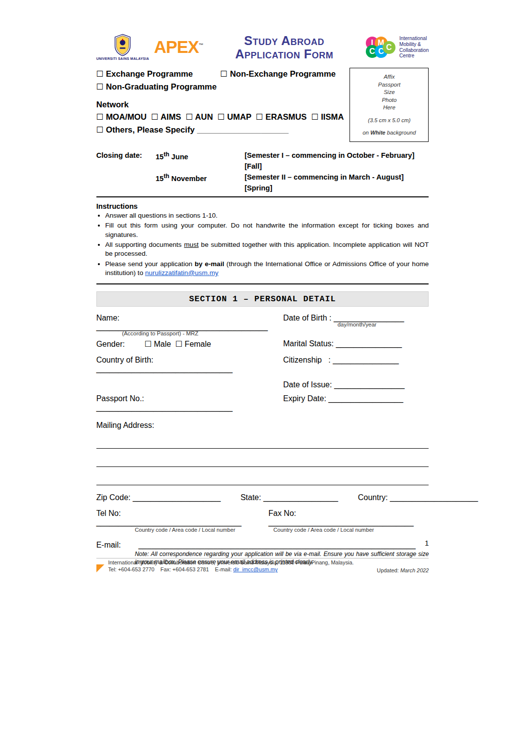UNIVERSITI SAINS MALAYSIA
APEX™
Study Abroad
Application Form
I M C C C
International
Mobility &
Collaboration
Centre
☐ Exchange Programme ☐ Non-Exchange Programme
☐ Non-Graduating Programme
Network
☐ MOA/MOU ☐ AIMS ☐ AUN ☐ UMAP ☐ ERASMUS ☐ IISMA
☐ Others, Please Specify ____________________
Affix
Passport
Size
Photo
Here
(3.5 cm x 5.0 cm)
on White background
| Closing date: | 15 th June | [Semester I – commencing in October - February] [Fall] |
| | 15 th November | [Semester II – commencing in March - August] [Spring] |
Instructions
Answer all questions in sections 1-10.
Fill out this form using your computer. Do not handwrite the information except for ticking boxes and signatures.
All supporting documents must be submitted together with this application. Incomplete application will NOT be processed.
Please send your application by e-mail (through the International Office or Admissions Office of your home institution) to nurulizzatifatin@usm.my
SECTION 1 – PERSONAL DETAIL
Name: _______________________________________ (According to Passport) - MRZ
Date of Birth : ________________ day/month/year
Gender: ☐ Male ☐ Female
Marital Status: _______________
Country of Birth: _______________________________
Citizenship : _______________
Date of Issue: ________________
Passport No.: _______________________________
Expiry Date: _________________
Mailing Address:
Zip Code: ____________________
State: _________________
Country: ____________________
Tel No: _________________________________ Country code / Area code / Local number
Fax No: _________________________________ Country code / Area code / Local number
E-mail: _______________________________________________________________
Note: All correspondence regarding your application will be via e-mail. Ensure you have sufficient storage size in your mailbox. Please ensure your email address is printed clearly.
1
International Mobility & Collaboration Centre, Universiti Sains Malaysia, 11800 Pulau Pinang, Malaysia.
Tel: +604-653 2770 Fax: +604-653 2781 E-mail: dir_imcc@usm.my
Updated: March 2022